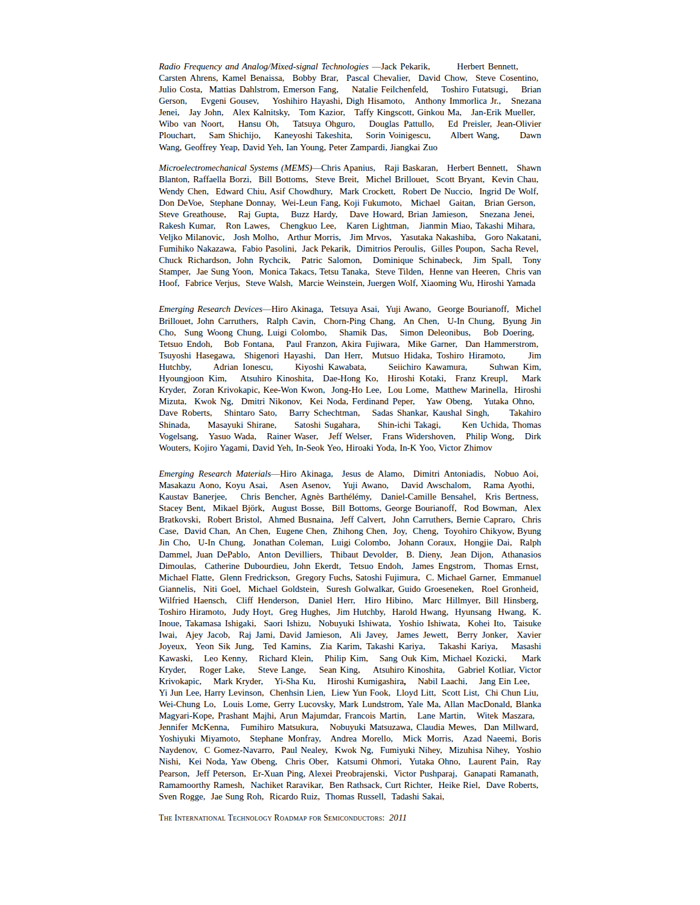Radio Frequency and Analog/Mixed-signal Technologies —Jack Pekarik, Herbert Bennett, Carsten Ahrens, Kamel Benaissa, Bobby Brar, Pascal Chevalier, David Chow, Steve Cosentino, Julio Costa, Mattias Dahlstrom, Emerson Fang, Natalie Feilchenfeld, Toshiro Futatsugi, Brian Gerson, Evgeni Gousev, Yoshihiro Hayashi, Digh Hisamoto, Anthony Immorlica Jr., Snezana Jenei, Jay John, Alex Kalnitsky, Tom Kazior, Taffy Kingscott, Ginkou Ma, Jan-Erik Mueller, Wibo van Noort, Hansu Oh, Tatsuya Ohguro, Douglas Pattullo, Ed Preisler, Jean-Olivier Plouchart, Sam Shichijo, Kaneyoshi Takeshita, Sorin Voinigescu, Albert Wang, Dawn Wang, Geoffrey Yeap, David Yeh, Ian Young, Peter Zampardi, Jiangkai Zuo
Microelectromechanical Systems (MEMS)—Chris Apanius, Raji Baskaran, Herbert Bennett, Shawn Blanton, Raffaella Borzi, Bill Bottoms, Steve Breit, Michel Brillouet, Scott Bryant, Kevin Chau, Wendy Chen, Edward Chiu, Asif Chowdhury, Mark Crockett, Robert De Nuccio, Ingrid De Wolf, Don DeVoe, Stephane Donnay, Wei-Leun Fang, Koji Fukumoto, Michael Gaitan, Brian Gerson, Steve Greathouse, Raj Gupta, Buzz Hardy, Dave Howard, Brian Jamieson, Snezana Jenei, Rakesh Kumar, Ron Lawes, Chengkuo Lee, Karen Lightman, Jianmin Miao, Takashi Mihara, Veljko Milanovic, Josh Molho, Arthur Morris, Jim Mrvos, Yasutaka Nakashiba, Goro Nakatani, Fumihiko Nakazawa, Fabio Pasolini, Jack Pekarik, Dimitrios Peroulis, Gilles Poupon, Sacha Revel, Chuck Richardson, John Rychcik, Patric Salomon, Dominique Schinabeck, Jim Spall, Tony Stamper, Jae Sung Yoon, Monica Takacs, Tetsu Tanaka, Steve Tilden, Henne van Heeren, Chris van Hoof, Fabrice Verjus, Steve Walsh, Marcie Weinstein, Juergen Wolf, Xiaoming Wu, Hiroshi Yamada
Emerging Research Devices—Hiro Akinaga, Tetsuya Asai, Yuji Awano, George Bourianoff, Michel Brillouet, John Carruthers, Ralph Cavin, Chorn-Ping Chang, An Chen, U-In Chung, Byung Jin Cho, Sung Woong Chung, Luigi Colombo, Shamik Das, Simon Deleonibus, Bob Doering, Tetsuo Endoh, Bob Fontana, Paul Franzon, Akira Fujiwara, Mike Garner, Dan Hammerstrom, Tsuyoshi Hasegawa, Shigenori Hayashi, Dan Herr, Mutsuo Hidaka, Toshiro Hiramoto, Jim Hutchby, Adrian Ionescu, Kiyoshi Kawabata, Seiichiro Kawamura, Suhwan Kim, Hyoungjoon Kim, Atsuhiro Kinoshita, Dae-Hong Ko, Hiroshi Kotaki, Franz Kreupl, Mark Kryder, Zoran Krivokapic, Kee-Won Kwon, Jong-Ho Lee, Lou Lome, Matthew Marinella, Hiroshi Mizuta, Kwok Ng, Dmitri Nikonov, Kei Noda, Ferdinand Peper, Yaw Obeng, Yutaka Ohno, Dave Roberts, Shintaro Sato, Barry Schechtman, Sadas Shankar, Kaushal Singh, Takahiro Shinada, Masayuki Shirane, Satoshi Sugahara, Shin-ichi Takagi, Ken Uchida, Thomas Vogelsang, Yasuo Wada, Rainer Waser, Jeff Welser, Frans Widershoven, Philip Wong, Dirk Wouters, Kojiro Yagami, David Yeh, In-Seok Yeo, Hiroaki Yoda, In-K Yoo, Victor Zhimov
Emerging Research Materials—Hiro Akinaga, Jesus de Alamo, Dimitri Antoniadis, Nobuo Aoi, Masakazu Aono, Koyu Asai, Asen Asenov, Yuji Awano, David Awschalom, Rama Ayothi, Kaustav Banerjee, Chris Bencher, Agnès Barthélémy, Daniel-Camille Bensahel, Kris Bertness, Stacey Bent, Mikael Björk, August Bosse, Bill Bottoms, George Bourianoff, Rod Bowman, Alex Bratkovski, Robert Bristol, Ahmed Busnaina, Jeff Calvert, John Carruthers, Bernie Capraro, Chris Case, David Chan, An Chen, Eugene Chen, Zhihong Chen, Joy, Cheng, Toyohiro Chikyow, Byung Jin Cho, U-In Chung, Jonathan Coleman, Luigi Colombo, Johann Coraux, Hongjie Dai, Ralph Dammel, Juan DePablo, Anton Devilliers, Thibaut Devolder, B. Dieny, Jean Dijon, Athanasios Dimoulas, Catherine Dubourdieu, John Ekerdt, Tetsuo Endoh, James Engstrom, Thomas Ernst, Michael Flatte, Glenn Fredrickson, Gregory Fuchs, Satoshi Fujimura, C. Michael Garner, Emmanuel Giannelis, Niti Goel, Michael Goldstein, Suresh Golwalkar, Guido Groeseneken, Roel Gronheid, Wilfried Haensch, Cliff Henderson, Daniel Herr, Hiro Hibino, Marc Hillmyer, Bill Hinsberg, Toshiro Hiramoto, Judy Hoyt, Greg Hughes, Jim Hutchby, Harold Hwang, Hyunsang Hwang, K. Inoue, Takamasa Ishigaki, Saori Ishizu, Nobuyuki Ishiwata, Yoshio Ishiwata, Kohei Ito, Taisuke Iwai, Ajey Jacob, Raj Jami, David Jamieson, Ali Javey, James Jewett, Berry Jonker, Xavier Joyeux, Yeon Sik Jung, Ted Kamins, Zia Karim, Takashi Kariya, Takashi Kariya, Masashi Kawaski, Leo Kenny, Richard Klein, Philip Kim, Sang Ouk Kim, Michael Kozicki, Mark Kryder, Roger Lake, Steve Lange, Sean King, Atsuhiro Kinoshita, Gabriel Kotliar, Victor Krivokapic, Mark Kryder, Yi-Sha Ku, Hiroshi Kumigashira, Nabil Laachi, Jang Ein Lee, Yi Jun Lee, Harry Levinson, Chenhsin Lien, Liew Yun Fook, Lloyd Litt, Scott List, Chi Chun Liu, Wei-Chung Lo, Louis Lome, Gerry Lucovsky, Mark Lundstrom, Yale Ma, Allan MacDonald, Blanka Magyari-Kope, Prashant Majhi, Arun Majumdar, Francois Martin, Lane Martin, Witek Maszara, Jennifer McKenna, Fumihiro Matsukura, Nobuyuki Matsuzawa, Claudia Mewes, Dan Millward, Yoshiyuki Miyamoto, Stephane Monfray, Andrea Morello, Mick Morris, Azad Naeemi, Boris Naydenov, C Gomez-Navarro, Paul Nealey, Kwok Ng, Fumiyuki Nihey, Mizuhisa Nihey, Yoshio Nishi, Kei Noda, Yaw Obeng, Chris Ober, Katsumi Ohmori, Yutaka Ohno, Laurent Pain, Ray Pearson, Jeff Peterson, Er-Xuan Ping, Alexei Preobrajenski, Victor Pushparaj, Ganapati Ramanath, Ramamoorthy Ramesh, Nachiket Raravikar, Ben Rathsack, Curt Richter, Heike Riel, Dave Roberts, Sven Rogge, Jae Sung Roh, Ricardo Ruiz, Thomas Russell, Tadashi Sakai,
The International Technology Roadmap for Semiconductors: 2011